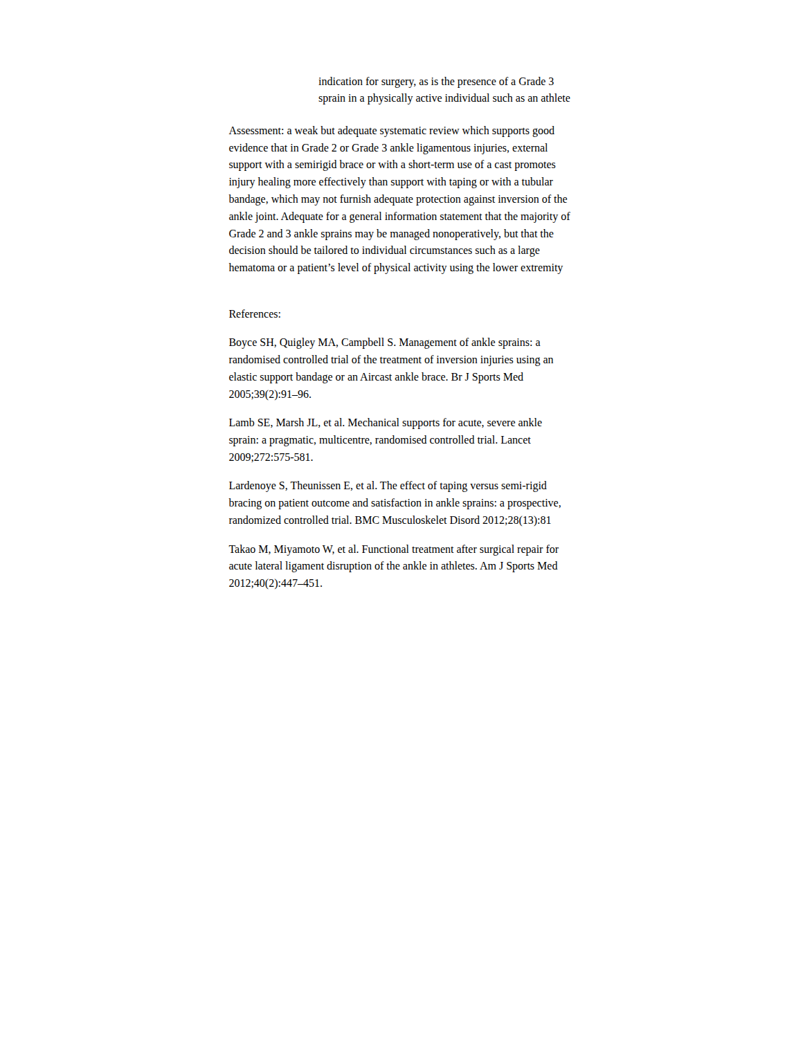indication for surgery, as is the presence of a Grade 3 sprain in a physically active individual such as an athlete
Assessment: a weak but adequate systematic review which supports good evidence that in Grade 2 or Grade 3 ankle ligamentous injuries, external support with a semirigid brace or with a short-term use of a cast promotes injury healing more effectively than support with taping or with a tubular bandage, which may not furnish adequate protection against inversion of the ankle joint. Adequate for a general information statement that the majority of Grade 2 and 3 ankle sprains may be managed nonoperatively, but that the decision should be tailored to individual circumstances such as a large hematoma or a patient’s level of physical activity using the lower extremity
References:
Boyce SH, Quigley MA, Campbell S. Management of ankle sprains: a randomised controlled trial of the treatment of inversion injuries using an elastic support bandage or an Aircast ankle brace. Br J Sports Med 2005;39(2):91–96.
Lamb SE, Marsh JL, et al. Mechanical supports for acute, severe ankle sprain: a pragmatic, multicentre, randomised controlled trial. Lancet 2009;272:575-581.
Lardenoye S, Theunissen E, et al. The effect of taping versus semi-rigid bracing on patient outcome and satisfaction in ankle sprains: a prospective, randomized controlled trial. BMC Musculoskelet Disord 2012;28(13):81
Takao M, Miyamoto W, et al. Functional treatment after surgical repair for acute lateral ligament disruption of the ankle in athletes. Am J Sports Med 2012;40(2):447–451.